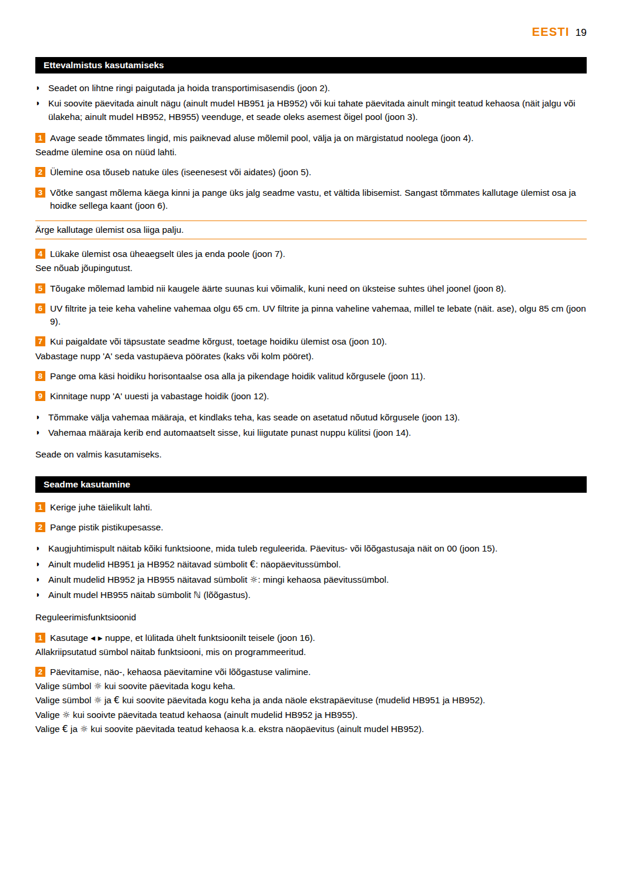EESTI 19
Ettevalmistus kasutamiseks
Seadet on lihtne ringi paigutada ja hoida transportimisasendis (joon 2).
Kui soovite päevitada ainult nägu (ainult mudel HB951 ja HB952) või kui tahate päevitada ainult mingit teatud kehaosa (näit jalgu või ülakeha; ainult mudel HB952, HB955) veenduge, et seade oleks asemest õigel pool (joon 3).
1
Avage seade tõmmates lingid, mis paiknevad aluse mõlemil pool, välja ja on märgistatud noolega (joon 4).
Seadme ülemine osa on nüüd lahti.
2
Ülemine osa tõuseb natuke üles (iseenesest või aidates) (joon 5).
3
Võtke sangast mõlema käega kinni ja pange üks jalg seadme vastu, et vältida libisemist. Sangast tõmmates kallutage ülemist osa ja hoidke sellega kaant (joon 6).
Ärge kallutage ülemist osa liiga palju.
4
Lükake ülemist osa üheaegselt üles ja enda poole (joon 7).
See nõuab jõupingutust.
5
Tõugake mõlemad lambid nii kaugele äärte suunas kui võimalik, kuni need on üksteise suhtes ühel joonel (joon 8).
6
UV filtrite ja teie keha vaheline vahemaa olgu 65 cm. UV filtrite ja pinna vaheline vahemaa, millel te lebate (näit. ase), olgu 85 cm (joon 9).
7
Kui paigaldate või täpsustate seadme kõrgust, toetage hoidiku ülemist osa (joon 10).
Vabastage nupp 'A' seda vastupäeva pöörates (kaks või kolm pööret).
8
Pange oma käsi hoidiku horisontaalse osa alla ja pikendage hoidik valitud kõrgusele (joon 11).
9
Kinnitage nupp 'A' uuesti ja vabastage hoidik (joon 12).
Tõmmake välja vahemaa määraja, et kindlaks teha, kas seade on asetatud nõutud kõrgusele (joon 13).
Vahemaa määraja kerib end automaatselt sisse, kui liigutate punast nuppu külitsi (joon 14).
Seade on valmis kasutamiseks.
Seadme kasutamine
1
Kerige juhe täielikult lahti.
2
Pange pistik pistikupesasse.
Kaugjuhtimispult näitab kõiki funktsioone, mida tuleb reguleerida. Päevitus- või lõõgastusaja näit on 00 (joon 15).
Ainult mudelid HB951 ja HB952 näitavad sümbolit €: näopäevitussümbol.
Ainult mudelid HB952 ja HB955 näitavad sümbolit ☼: mingi kehaosa päevitussümbol.
Ainult mudel HB955 näitab sümbolit ℕ (lõõgastus).
Reguleerimisfunktsioonid
1
Kasutage ◂ ▸ nuppe, et lülitada ühelt funktsioonilt teisele (joon 16).
Allakriipsutatud sümbol näitab funktsiooni, mis on programmeeritud.
2
Päevitamise, näo-, kehaosa päevitamine või lõõgastuse valimine.
Valige sümbol ☼ kui soovite päevitada kogu keha.
Valige sümbol ☼ ja € kui soovite päevitada kogu keha ja anda näole ekstrapäevituse (mudelid HB951 ja HB952).
Valige ☼ kui sooivte päevitada teatud kehaosa (ainult mudelid HB952 ja HB955).
Valige € ja ☼ kui soovite päevitada teatud kehaosa k.a. ekstra näopäevitus (ainult mudel HB952).